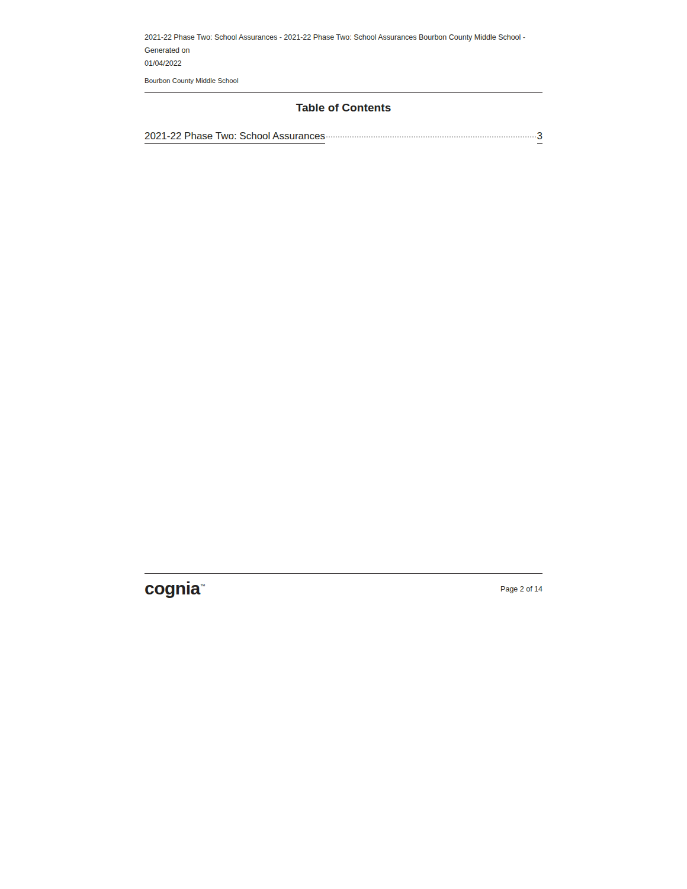2021-22 Phase Two: School Assurances - 2021-22 Phase Two: School Assurances Bourbon County Middle School - Generated on 01/04/2022
Bourbon County Middle School
Table of Contents
2021-22 Phase Two: School Assurances 3
cognia™
Page 2 of 14